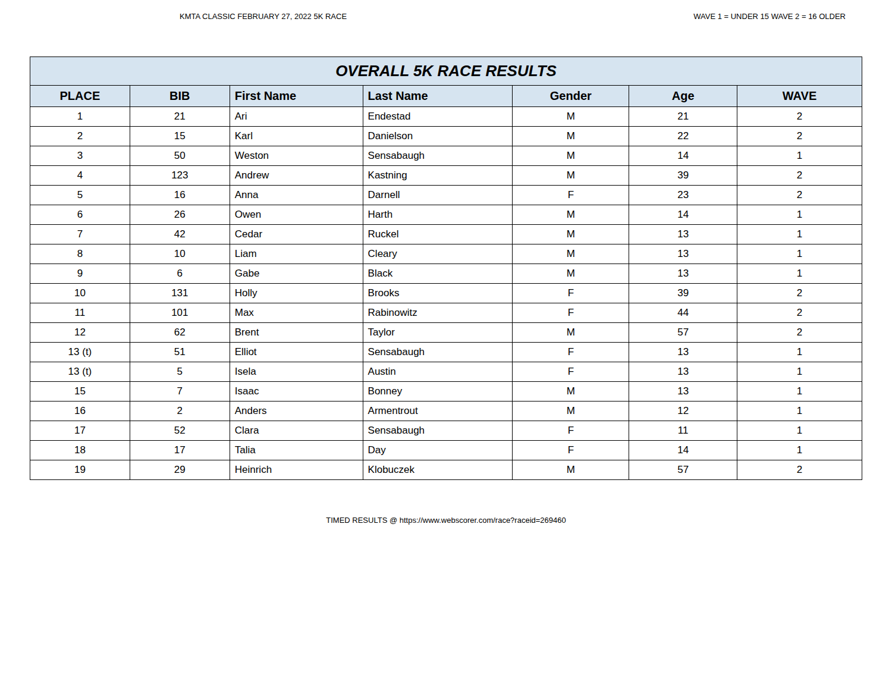KMTA CLASSIC FEBRUARY 27, 2022 5K RACE
WAVE 1 = UNDER 15 WAVE 2 = 16 OLDER
OVERALL 5K RACE RESULTS
| PLACE | BIB | First Name | Last Name | Gender | Age | WAVE |
| --- | --- | --- | --- | --- | --- | --- |
| 1 | 21 | Ari | Endestad | M | 21 | 2 |
| 2 | 15 | Karl | Danielson | M | 22 | 2 |
| 3 | 50 | Weston | Sensabaugh | M | 14 | 1 |
| 4 | 123 | Andrew | Kastning | M | 39 | 2 |
| 5 | 16 | Anna | Darnell | F | 23 | 2 |
| 6 | 26 | Owen | Harth | M | 14 | 1 |
| 7 | 42 | Cedar | Ruckel | M | 13 | 1 |
| 8 | 10 | Liam | Cleary | M | 13 | 1 |
| 9 | 6 | Gabe | Black | M | 13 | 1 |
| 10 | 131 | Holly | Brooks | F | 39 | 2 |
| 11 | 101 | Max | Rabinowitz | F | 44 | 2 |
| 12 | 62 | Brent | Taylor | M | 57 | 2 |
| 13 (t) | 51 | Elliot | Sensabaugh | F | 13 | 1 |
| 13 (t) | 5 | Isela | Austin | F | 13 | 1 |
| 15 | 7 | Isaac | Bonney | M | 13 | 1 |
| 16 | 2 | Anders | Armentrout | M | 12 | 1 |
| 17 | 52 | Clara | Sensabaugh | F | 11 | 1 |
| 18 | 17 | Talia | Day | F | 14 | 1 |
| 19 | 29 | Heinrich | Klobuczek | M | 57 | 2 |
TIMED RESULTS @ https://www.webscorer.com/race?raceid=269460